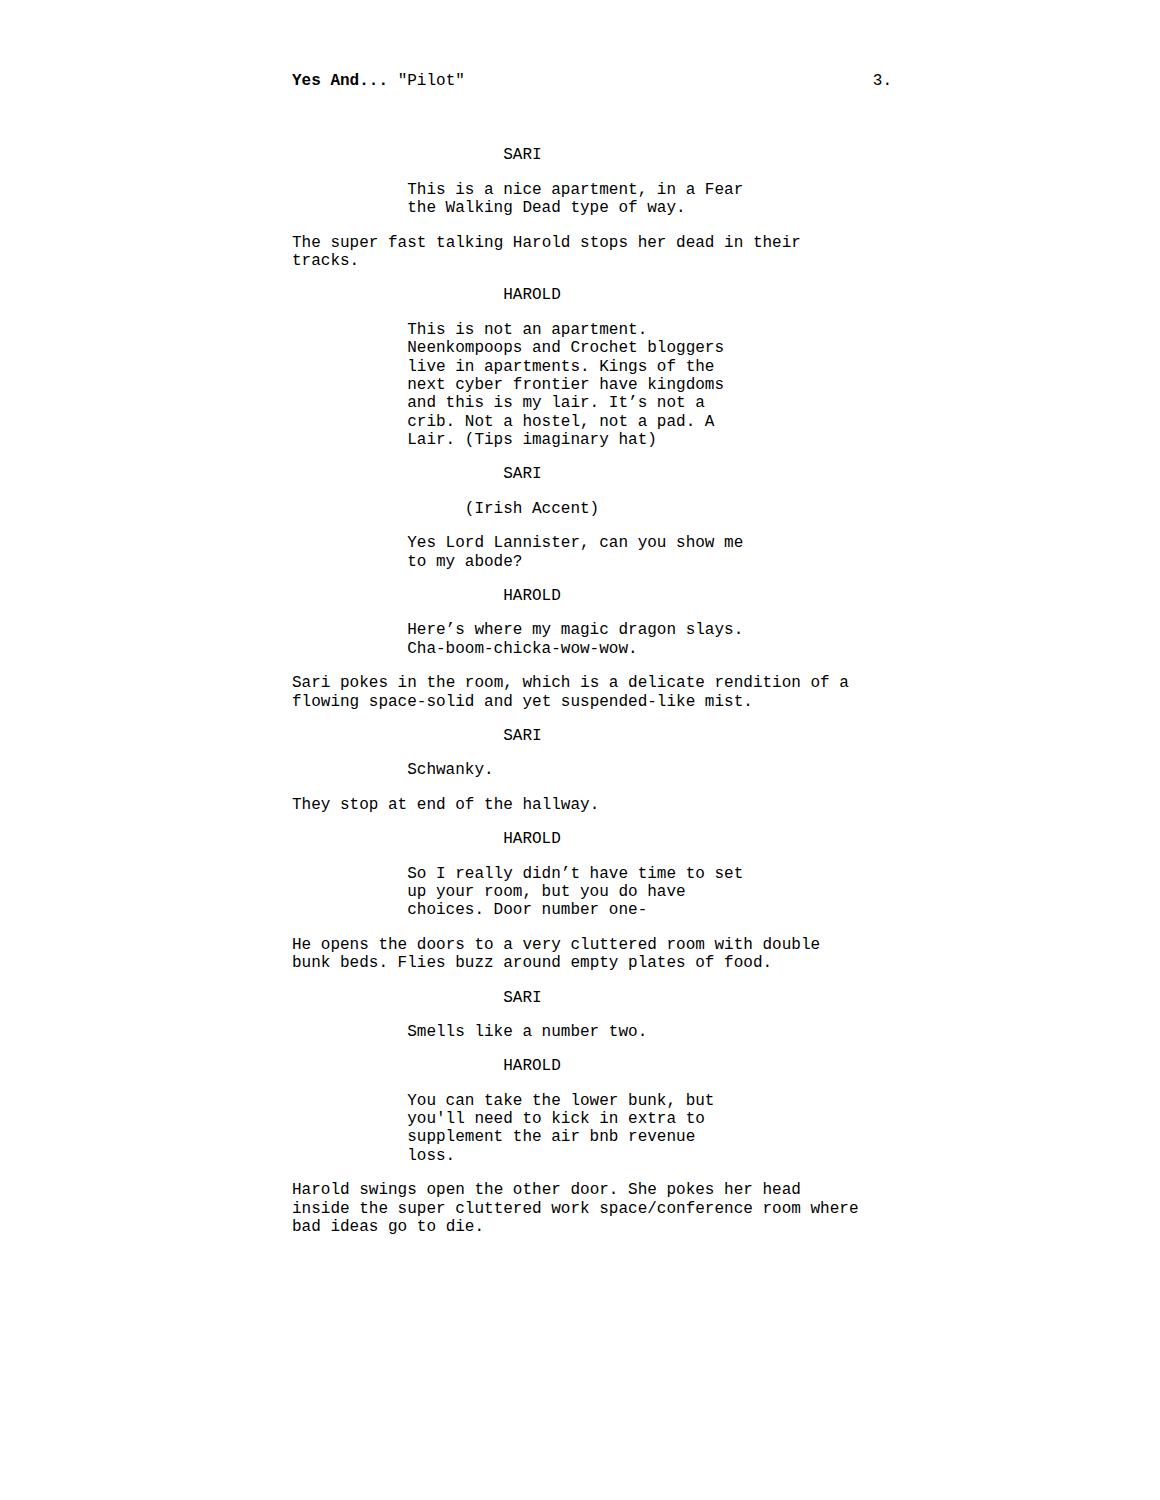Yes And... "Pilot"
3.
SARI
This is a nice apartment, in a Fear the Walking Dead type of way.
The super fast talking Harold stops her dead in their tracks.
HAROLD
This is not an apartment. Neenkompoops and Crochet bloggers live in apartments. Kings of the next cyber frontier have kingdoms and this is my lair. It’s not a crib. Not a hostel, not a pad. A Lair. (Tips imaginary hat)
SARI
(Irish Accent)
Yes Lord Lannister, can you show me to my abode?
HAROLD
Here’s where my magic dragon slays. Cha-boom-chicka-wow-wow.
Sari pokes in the room, which is a delicate rendition of a flowing space-solid and yet suspended-like mist.
SARI
Schwanky.
They stop at end of the hallway.
HAROLD
So I really didn’t have time to set up your room, but you do have choices. Door number one-
He opens the doors to a very cluttered room with double bunk beds. Flies buzz around empty plates of food.
SARI
Smells like a number two.
HAROLD
You can take the lower bunk, but you'll need to kick in extra to supplement the air bnb revenue loss.
Harold swings open the other door. She pokes her head inside the super cluttered work space/conference room where bad ideas go to die.